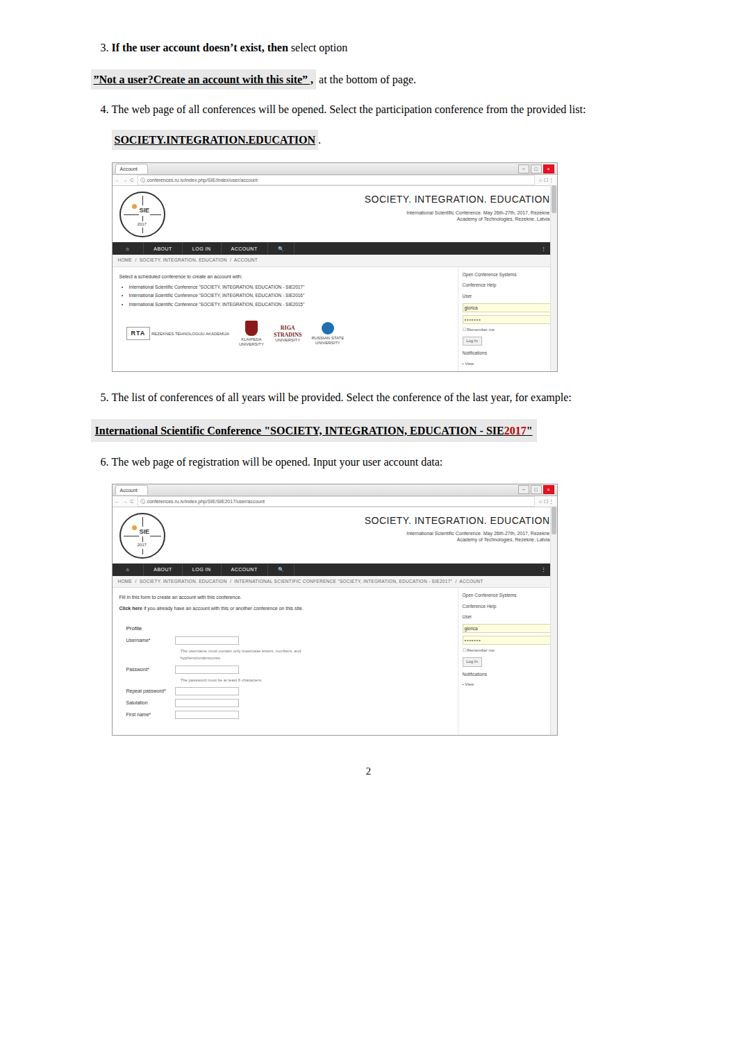If the user account doesn’t exist, then select option
”Not a user?Create an account with this site” , at the bottom of page.
The web page of all conferences will be opened. Select the participation conference from the provided list:
SOCIETY.INTEGRATION.EDUCATION.
Account
−□×
← → C ⓘ conferences.ru.lv/index.php/SIE/index/user/account ☆ ☐ ⋮
SIE 2017
SOCIETY. INTEGRATION. EDUCATION
International Scientific Conference. May 26th-27th, 2017, Rezekne
Academy of Technologies, Rezekne, Latvia
⌂
ABOUT
LOG IN
ACCOUNT
🔍
⋮
HOME / SOCIETY. INTEGRATION. EDUCATION / ACCOUNT
Select a scheduled conference to create an account with:
International Scientific Conference "SOCIETY, INTEGRATION, EDUCATION - SIE2017"
International Scientific Conference "SOCIETY, INTEGRATION, EDUCATION - SIE2016"
International Scientific Conference "SOCIETY, INTEGRATION, EDUCATION - SIE2015"
RTA
REZEKNES TEHNOLOGIJU AKADEMIJA
KLAIPEDA
UNIVERSITY
RIGA
STRADINS
UNIVERSITY
RUSSIAN STATE
UNIVERSITY
Open Conference Systems
Conference Help
User
glorica
•••••••
☐ Remember me
Log In
Notifications
• View
The list of conferences of all years will be provided. Select the conference of the last year, for example:
International Scientific Conference "SOCIETY, INTEGRATION, EDUCATION - SIE2017"
The web page of registration will be opened. Input your user account data:
Account
−□×
← → C ⓘ conferences.ru.lv/index.php/SIE/SIE2017/user/account ☆ ☐ ⋮
SIE 2017
SOCIETY. INTEGRATION. EDUCATION
International Scientific Conference. May 26th-27th, 2017, Rezekne
Academy of Technologies, Rezekne, Latvia
⌂
ABOUT
LOG IN
ACCOUNT
🔍
⋮
HOME / SOCIETY. INTEGRATION. EDUCATION / INTERNATIONAL SCIENTIFIC CONFERENCE "SOCIETY, INTEGRATION, EDUCATION - SIE2017" / ACCOUNT
Fill in this form to create an account with this conference.
Click here if you already have an account with this or another conference on this site.
Profile
Username*
The username must contain only lowercase letters, numbers, and hyphens/underscores.
Password*
The password must be at least 6 characters.
Repeat password*
Salutation
First name*
Open Conference Systems
Conference Help
User
glorica
•••••••
☐ Remember me
Log In
Notifications
• View
2